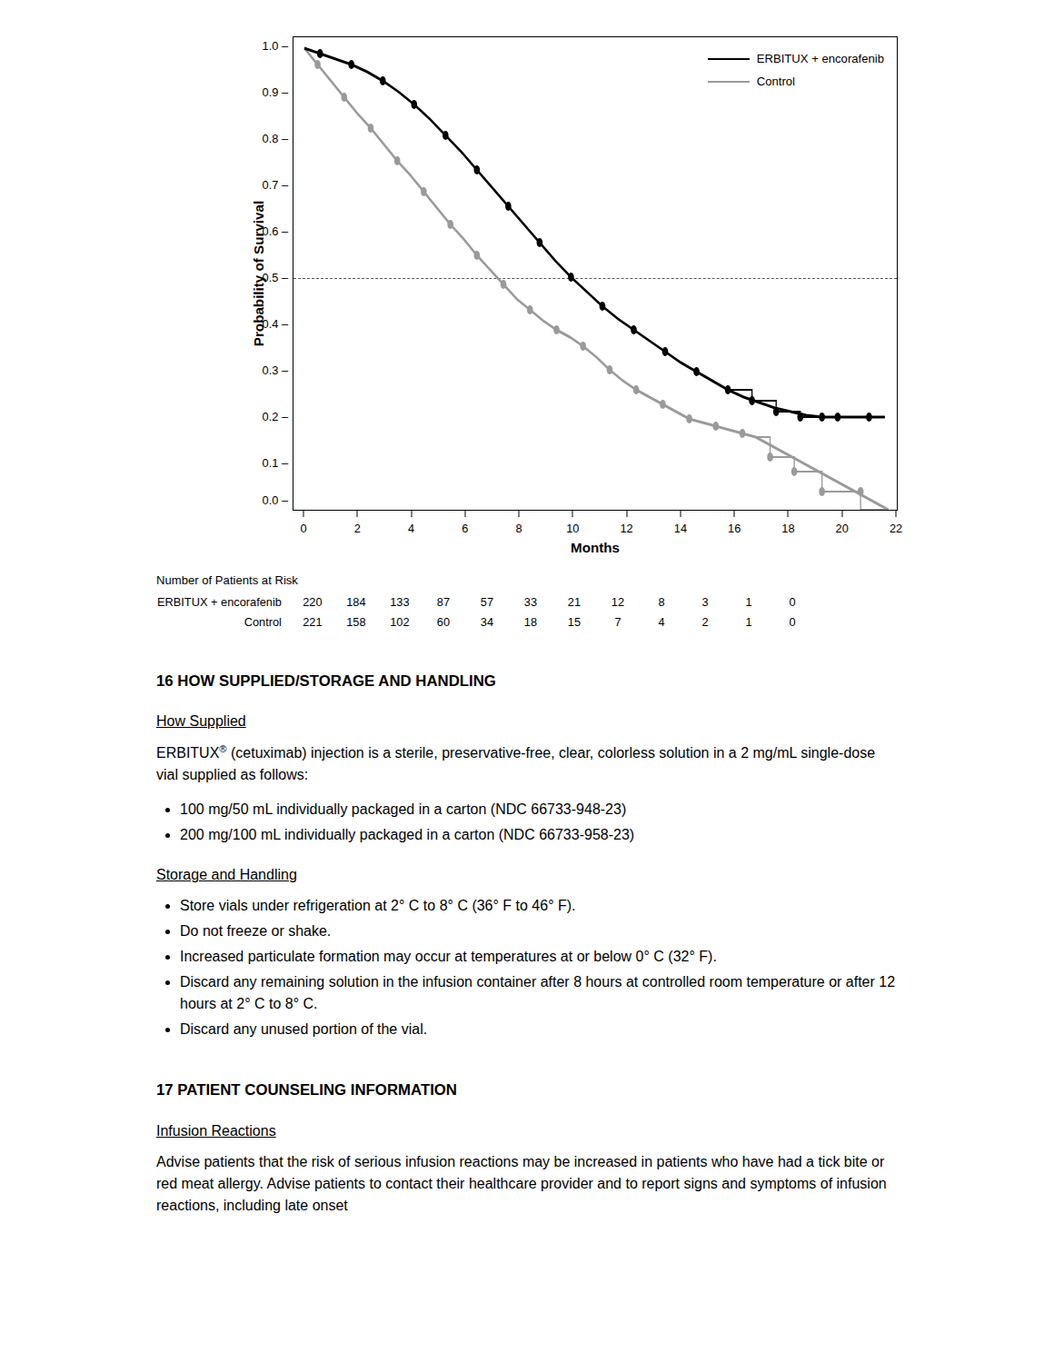Probability of Survival
1.0 – 0.9 – 0.8 – 0.7 – 0.6 – 0.5 – 0.4 – 0.3 – 0.2 – 0.1 – 0.0 –
ERBITUX + encorafenib
Control
0 2 4 6 8 10 12 14 16 18 20 22
Months
Number of Patients at Risk
| ERBITUX + encorafenib | 220 | 184 | 133 | 87 | 57 | 33 | 21 | 12 | 8 | 3 | 1 | 0 |
| Control | 221 | 158 | 102 | 60 | 34 | 18 | 15 | 7 | 4 | 2 | 1 | 0 |
16 HOW SUPPLIED/STORAGE AND HANDLING
How Supplied
ERBITUX® (cetuximab) injection is a sterile, preservative-free, clear, colorless solution in a 2 mg/mL single-dose vial supplied as follows:
100 mg/50 mL individually packaged in a carton (NDC 66733-948-23)
200 mg/100 mL individually packaged in a carton (NDC 66733-958-23)
Storage and Handling
Store vials under refrigeration at 2° C to 8° C (36° F to 46° F).
Do not freeze or shake.
Increased particulate formation may occur at temperatures at or below 0° C (32° F).
Discard any remaining solution in the infusion container after 8 hours at controlled room temperature or after 12 hours at 2° C to 8° C.
Discard any unused portion of the vial.
17 PATIENT COUNSELING INFORMATION
Infusion Reactions
Advise patients that the risk of serious infusion reactions may be increased in patients who have had a tick bite or red meat allergy. Advise patients to contact their healthcare provider and to report signs and symptoms of infusion reactions, including late onset